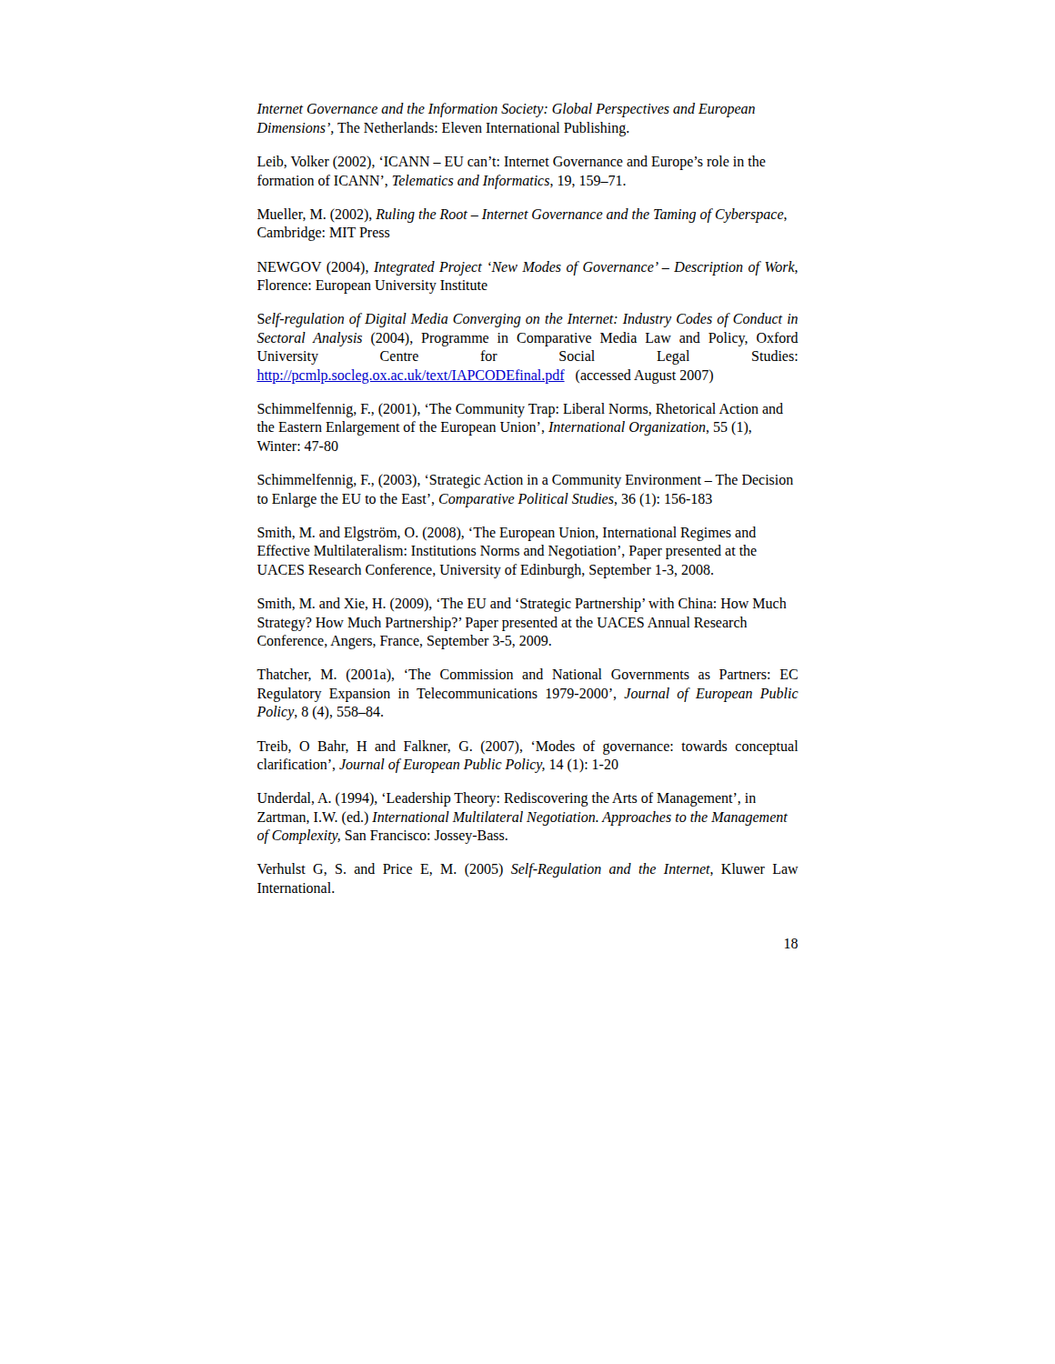Internet Governance and the Information Society: Global Perspectives and European Dimensions’, The Netherlands: Eleven International Publishing.
Leib, Volker (2002), ‘ICANN – EU can’t: Internet Governance and Europe’s role in the formation of ICANN’, Telematics and Informatics, 19, 159–71.
Mueller, M. (2002), Ruling the Root – Internet Governance and the Taming of Cyberspace, Cambridge: MIT Press
NEWGOV (2004), Integrated Project ‘New Modes of Governance’ – Description of Work, Florence: European University Institute
Self-regulation of Digital Media Converging on the Internet: Industry Codes of Conduct in Sectoral Analysis (2004), Programme in Comparative Media Law and Policy, Oxford University Centre for Social Legal Studies: http://pcmlp.socleg.ox.ac.uk/text/IAPCODEfinal.pdf (accessed August 2007)
Schimmelfennig, F., (2001), ‘The Community Trap: Liberal Norms, Rhetorical Action and the Eastern Enlargement of the European Union’, International Organization, 55 (1), Winter: 47-80
Schimmelfennig, F., (2003), ‘Strategic Action in a Community Environment – The Decision to Enlarge the EU to the East’, Comparative Political Studies, 36 (1): 156-183
Smith, M. and Elgström, O. (2008), ‘The European Union, International Regimes and Effective Multilateralism: Institutions Norms and Negotiation’, Paper presented at the UACES Research Conference, University of Edinburgh, September 1-3, 2008.
Smith, M. and Xie, H. (2009), ‘The EU and ‘Strategic Partnership’ with China: How Much Strategy? How Much Partnership?’ Paper presented at the UACES Annual Research Conference, Angers, France, September 3-5, 2009.
Thatcher, M. (2001a), ‘The Commission and National Governments as Partners: EC Regulatory Expansion in Telecommunications 1979-2000’, Journal of European Public Policy, 8 (4), 558–84.
Treib, O Bahr, H and Falkner, G. (2007), ‘Modes of governance: towards conceptual clarification’, Journal of European Public Policy, 14 (1): 1-20
Underdal, A. (1994), ‘Leadership Theory: Rediscovering the Arts of Management’, in Zartman, I.W. (ed.) International Multilateral Negotiation. Approaches to the Management of Complexity, San Francisco: Jossey-Bass.
Verhulst G, S. and Price E, M. (2005) Self-Regulation and the Internet, Kluwer Law International.
18